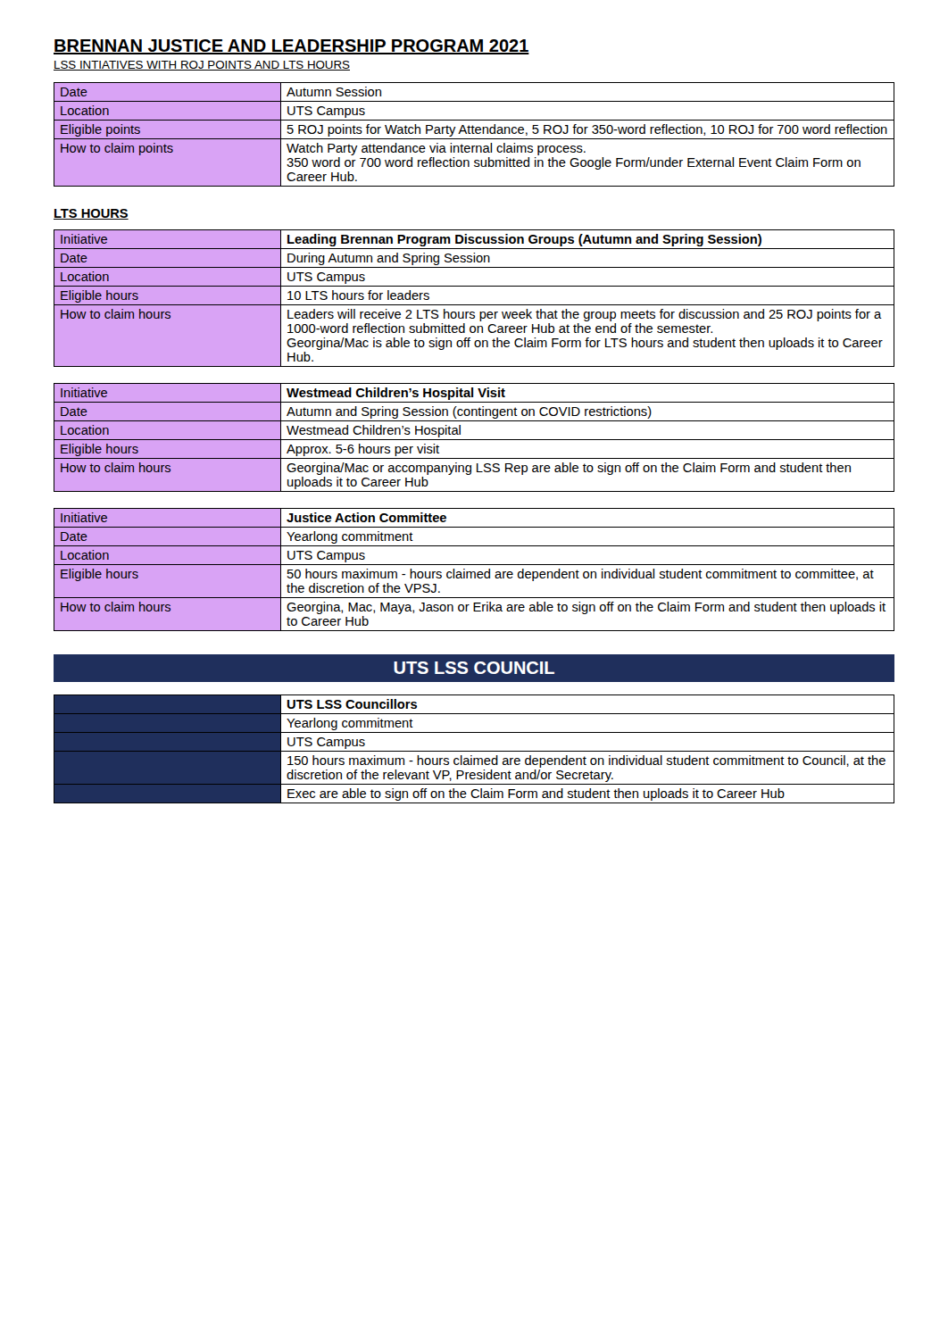BRENNAN JUSTICE AND LEADERSHIP PROGRAM 2021
LSS INTIATIVES WITH ROJ POINTS AND LTS HOURS
| Date | Autumn Session |
| Location | UTS Campus |
| Eligible points | 5 ROJ points for Watch Party Attendance, 5 ROJ for 350-word reflection, 10 ROJ for 700 word reflection |
| How to claim points | Watch Party attendance via internal claims process. 350 word or 700 word reflection submitted in the Google Form/under External Event Claim Form on Career Hub. |
LTS HOURS
| Initiative | Leading Brennan Program Discussion Groups (Autumn and Spring Session) |
| Date | During Autumn and Spring Session |
| Location | UTS Campus |
| Eligible hours | 10 LTS hours for leaders |
| How to claim hours | Leaders will receive 2 LTS hours per week that the group meets for discussion and 25 ROJ points for a 1000-word reflection submitted on Career Hub at the end of the semester. Georgina/Mac is able to sign off on the Claim Form for LTS hours and student then uploads it to Career Hub. |
| Initiative | Westmead Children’s Hospital Visit |
| Date | Autumn and Spring Session (contingent on COVID restrictions) |
| Location | Westmead Children’s Hospital |
| Eligible hours | Approx. 5-6 hours per visit |
| How to claim hours | Georgina/Mac or accompanying LSS Rep are able to sign off on the Claim Form and student then uploads it to Career Hub |
| Initiative | Justice Action Committee |
| Date | Yearlong commitment |
| Location | UTS Campus |
| Eligible hours | 50 hours maximum - hours claimed are dependent on individual student commitment to committee, at the discretion of the VPSJ. |
| How to claim hours | Georgina, Mac, Maya, Jason or Erika are able to sign off on the Claim Form and student then uploads it to Career Hub |
UTS LSS COUNCIL
| Initiative | UTS LSS Councillors |
| Date | Yearlong commitment |
| Location | UTS Campus |
| Eligible hours | 150 hours maximum - hours claimed are dependent on individual student commitment to Council, at the discretion of the relevant VP, President and/or Secretary. |
| How to claim hours | Exec are able to sign off on the Claim Form and student then uploads it to Career Hub |